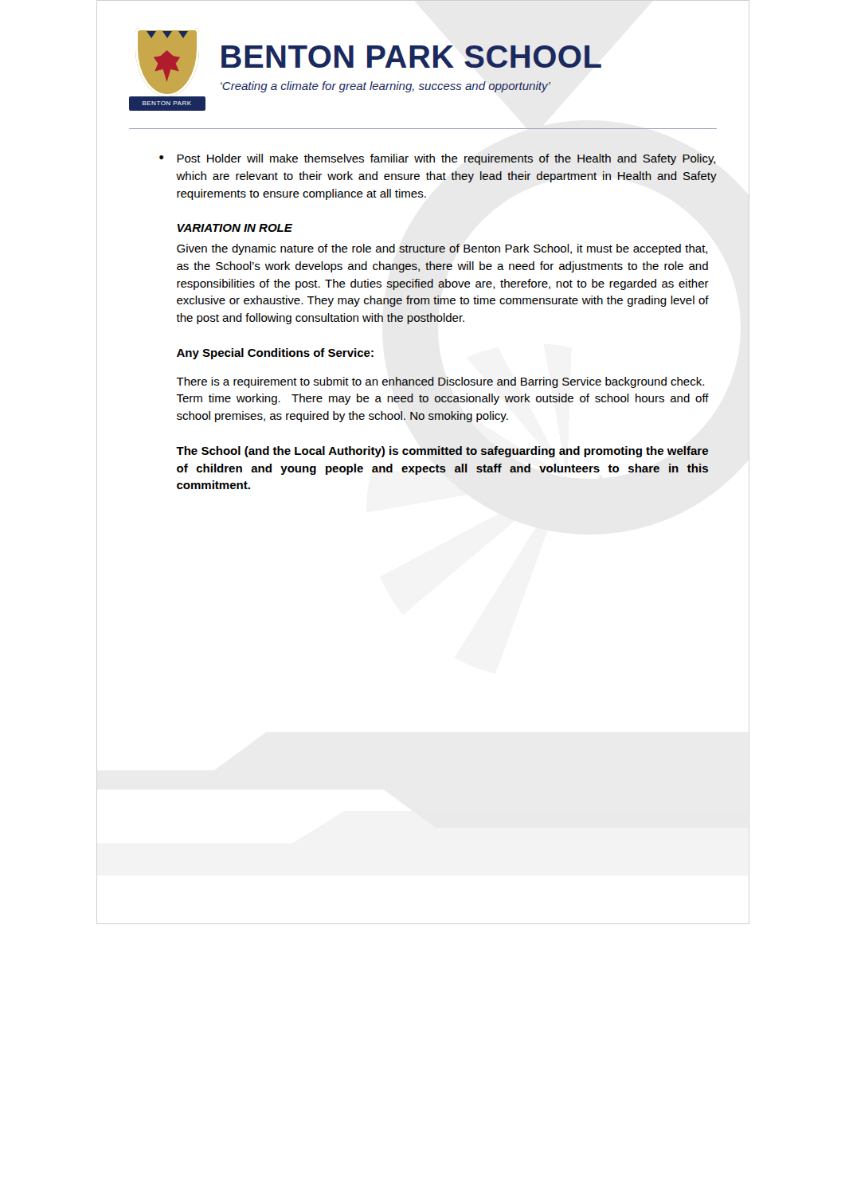BENTON PARK
BENTON PARK SCHOOL
‘Creating a climate for great learning, success and opportunity’
Post Holder will make themselves familiar with the requirements of the Health and Safety Policy, which are relevant to their work and ensure that they lead their department in Health and Safety requirements to ensure compliance at all times.
VARIATION IN ROLE
Given the dynamic nature of the role and structure of Benton Park School, it must be accepted that, as the School’s work develops and changes, there will be a need for adjustments to the role and responsibilities of the post. The duties specified above are, therefore, not to be regarded as either exclusive or exhaustive. They may change from time to time commensurate with the grading level of the post and following consultation with the postholder.
Any Special Conditions of Service:
There is a requirement to submit to an enhanced Disclosure and Barring Service background check. Term time working. There may be a need to occasionally work outside of school hours and off school premises, as required by the school. No smoking policy.
The School (and the Local Authority) is committed to safeguarding and promoting the welfare of children and young people and expects all staff and volunteers to share in this commitment.